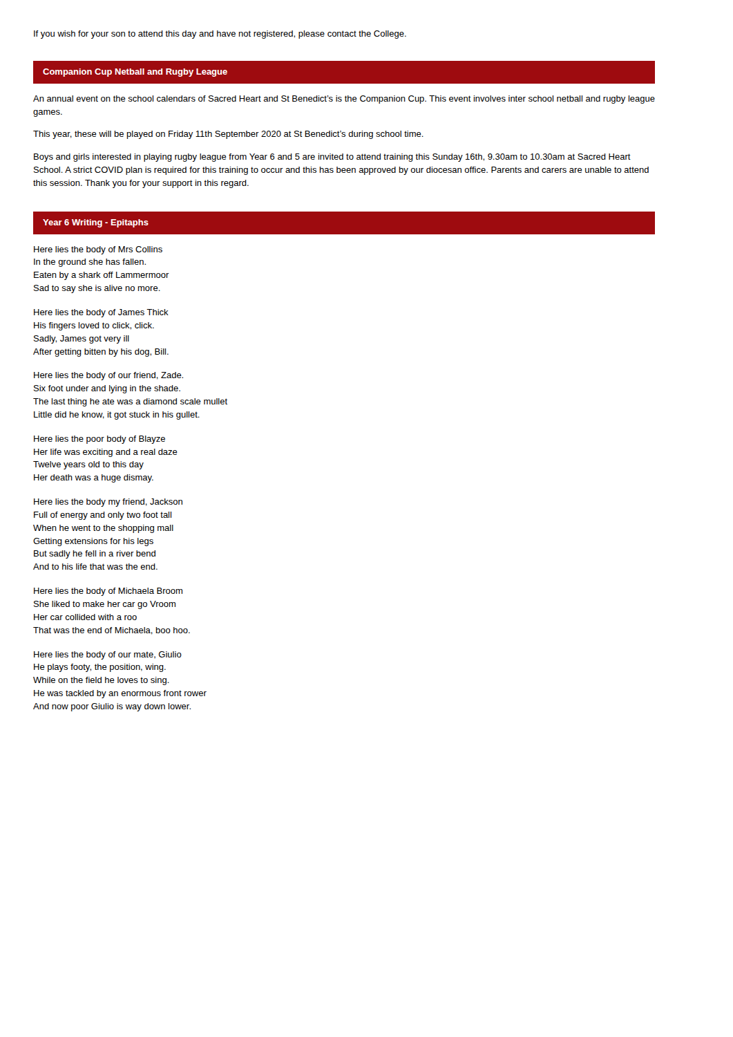If you wish for your son to attend this day and have not registered, please contact the College.
Companion Cup Netball and Rugby League
An annual event on the school calendars of Sacred Heart and St Benedict’s is the Companion Cup. This event involves inter school netball and rugby league games.
This year, these will be played on Friday 11th September 2020 at St Benedict’s during school time.
Boys and girls interested in playing rugby league from Year 6 and 5 are invited to attend training this Sunday 16th, 9.30am to 10.30am at Sacred Heart School. A strict COVID plan is required for this training to occur and this has been approved by our diocesan office. Parents and carers are unable to attend this session. Thank you for your support in this regard.
Year 6 Writing - Epitaphs
Here lies the body of Mrs Collins
In the ground she has fallen.
Eaten by a shark off Lammermoor
Sad to say she is alive no more.
Here lies the body of James Thick
His fingers loved to click, click.
Sadly, James got very ill
After getting bitten by his dog, Bill.
Here lies the body of our friend, Zade.
Six foot under and lying in the shade.
The last thing he ate was a diamond scale mullet
Little did he know, it got stuck in his gullet.
Here lies the poor body of Blayze
Her life was exciting and a real daze
Twelve years old to this day
Her death was a huge dismay.
Here lies the body my friend, Jackson
Full of energy and only two foot tall
When he went to the shopping mall
Getting extensions for his legs
But sadly he fell in a river bend
And to his life that was the end.
Here lies the body of Michaela Broom
She liked to make her car go Vroom
Her car collided with a roo
That was the end of Michaela, boo hoo.
Here lies the body of our mate, Giulio
He plays footy, the position, wing.
While on the field he loves to sing.
He was tackled by an enormous front rower
And now poor Giulio is way down lower.